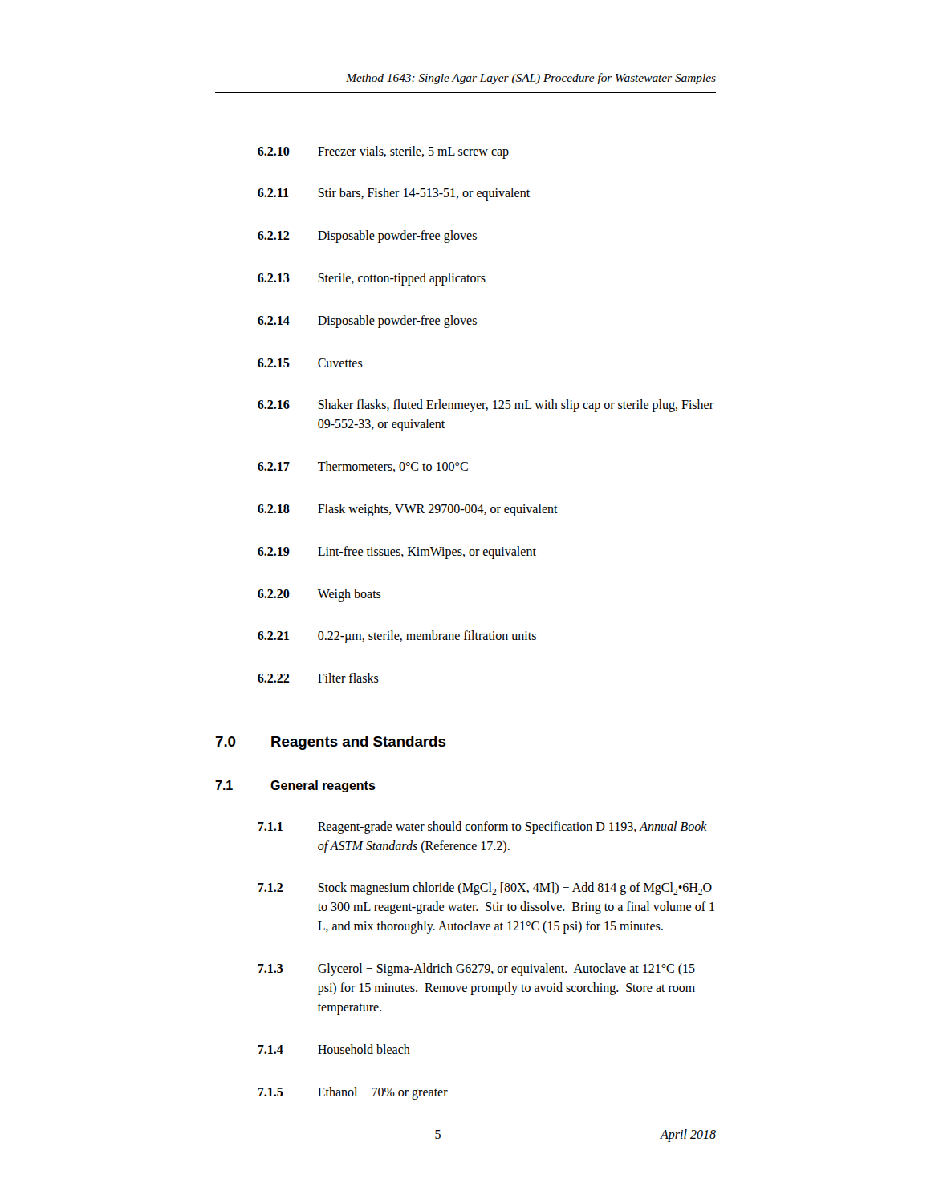Method 1643: Single Agar Layer (SAL) Procedure for Wastewater Samples
6.2.10
Freezer vials, sterile, 5 mL screw cap
6.2.11
Stir bars, Fisher 14-513-51, or equivalent
6.2.12
Disposable powder-free gloves
6.2.13
Sterile, cotton-tipped applicators
6.2.14
Disposable powder-free gloves
6.2.15
Cuvettes
6.2.16
Shaker flasks, fluted Erlenmeyer, 125 mL with slip cap or sterile plug, Fisher 09-552-33, or equivalent
6.2.17
Thermometers, 0°C to 100°C
6.2.18
Flask weights, VWR 29700-004, or equivalent
6.2.19
Lint-free tissues, KimWipes, or equivalent
6.2.20
Weigh boats
6.2.21
0.22-µm, sterile, membrane filtration units
6.2.22
Filter flasks
7.0 Reagents and Standards
7.1 General reagents
7.1.1
Reagent-grade water should conform to Specification D 1193, Annual Book of ASTM Standards (Reference 17.2).
7.1.2
Stock magnesium chloride (MgCl2 [80X, 4M]) − Add 814 g of MgCl2•6H2O to 300 mL reagent-grade water. Stir to dissolve. Bring to a final volume of 1 L, and mix thoroughly. Autoclave at 121°C (15 psi) for 15 minutes.
7.1.3
Glycerol − Sigma-Aldrich G6279, or equivalent. Autoclave at 121°C (15 psi) for 15 minutes. Remove promptly to avoid scorching. Store at room temperature.
7.1.4
Household bleach
7.1.5
Ethanol − 70% or greater
5 April 2018